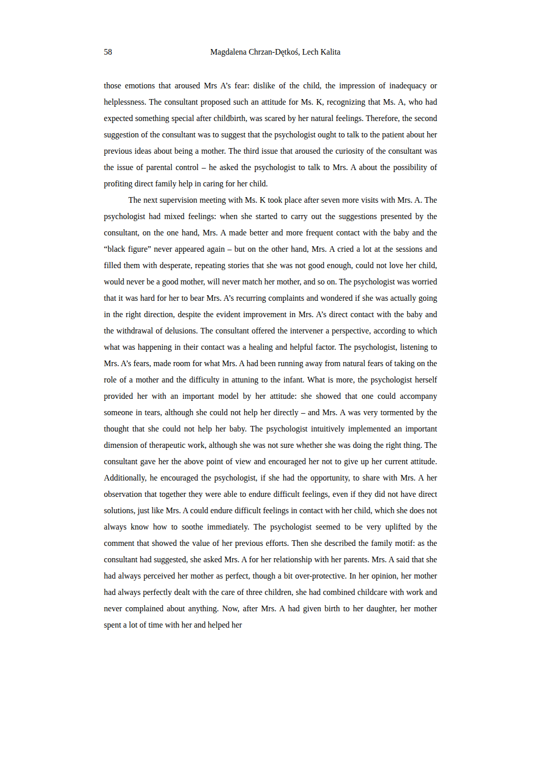58 Magdalena Chrzan-Dętkoś, Lech Kalita
those emotions that aroused Mrs A’s fear: dislike of the child, the impression of inadequacy or helplessness. The consultant proposed such an attitude for Ms. K, recognizing that Ms. A, who had expected something special after childbirth, was scared by her natural feelings. Therefore, the second suggestion of the consultant was to suggest that the psychologist ought to talk to the patient about her previous ideas about being a mother. The third issue that aroused the curiosity of the consultant was the issue of parental control – he asked the psychologist to talk to Mrs. A about the possibility of profiting direct family help in caring for her child.
The next supervision meeting with Ms. K took place after seven more visits with Mrs. A. The psychologist had mixed feelings: when she started to carry out the suggestions presented by the consultant, on the one hand, Mrs. A made better and more frequent contact with the baby and the “black figure” never appeared again – but on the other hand, Mrs. A cried a lot at the sessions and filled them with desperate, repeating stories that she was not good enough, could not love her child, would never be a good mother, will never match her mother, and so on. The psychologist was worried that it was hard for her to bear Mrs. A’s recurring complaints and wondered if she was actually going in the right direction, despite the evident improvement in Mrs. A’s direct contact with the baby and the withdrawal of delusions. The consultant offered the intervener a perspective, according to which what was happening in their contact was a healing and helpful factor. The psychologist, listening to Mrs. A’s fears, made room for what Mrs. A had been running away from natural fears of taking on the role of a mother and the difficulty in attuning to the infant. What is more, the psychologist herself provided her with an important model by her attitude: she showed that one could accompany someone in tears, although she could not help her directly – and Mrs. A was very tormented by the thought that she could not help her baby. The psychologist intuitively implemented an important dimension of therapeutic work, although she was not sure whether she was doing the right thing. The consultant gave her the above point of view and encouraged her not to give up her current attitude. Additionally, he encouraged the psychologist, if she had the opportunity, to share with Mrs. A her observation that together they were able to endure difficult feelings, even if they did not have direct solutions, just like Mrs. A could endure difficult feelings in contact with her child, which she does not always know how to soothe immediately. The psychologist seemed to be very uplifted by the comment that showed the value of her previous efforts. Then she described the family motif: as the consultant had suggested, she asked Mrs. A for her relationship with her parents. Mrs. A said that she had always perceived her mother as perfect, though a bit over-protective. In her opinion, her mother had always perfectly dealt with the care of three children, she had combined childcare with work and never complained about anything. Now, after Mrs. A had given birth to her daughter, her mother spent a lot of time with her and helped her